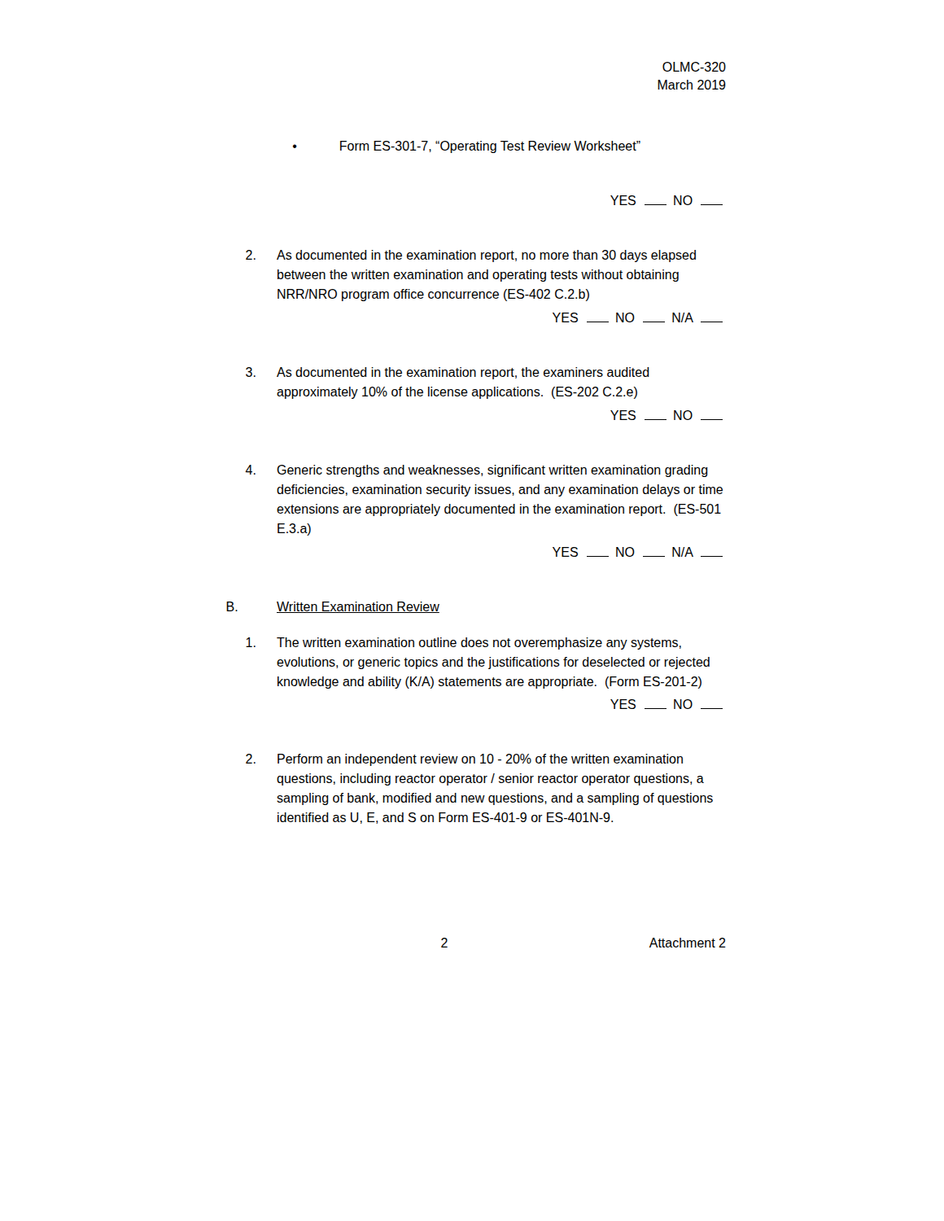OLMC-320
March 2019
•Form ES-301-7, “Operating Test Review Worksheet”
YES NO
2.
As documented in the examination report, no more than 30 days elapsed between the written examination and operating tests without obtaining NRR/NRO program office concurrence (ES-402 C.2.b)
YES NO N/A
3.
As documented in the examination report, the examiners audited approximately 10% of the license applications. (ES-202 C.2.e)
YES NO
4.
Generic strengths and weaknesses, significant written examination grading deficiencies, examination security issues, and any examination delays or time extensions are appropriately documented in the examination report. (ES-501 E.3.a)
YES NO N/A
B.
Written Examination Review
1.
The written examination outline does not overemphasize any systems, evolutions, or generic topics and the justifications for deselected or rejected knowledge and ability (K/A) statements are appropriate. (Form ES-201-2)
YES NO
2.
Perform an independent review on 10 - 20% of the written examination questions, including reactor operator / senior reactor operator questions, a sampling of bank, modified and new questions, and a sampling of questions identified as U, E, and S on Form ES-401-9 or ES-401N-9.
2
Attachment 2